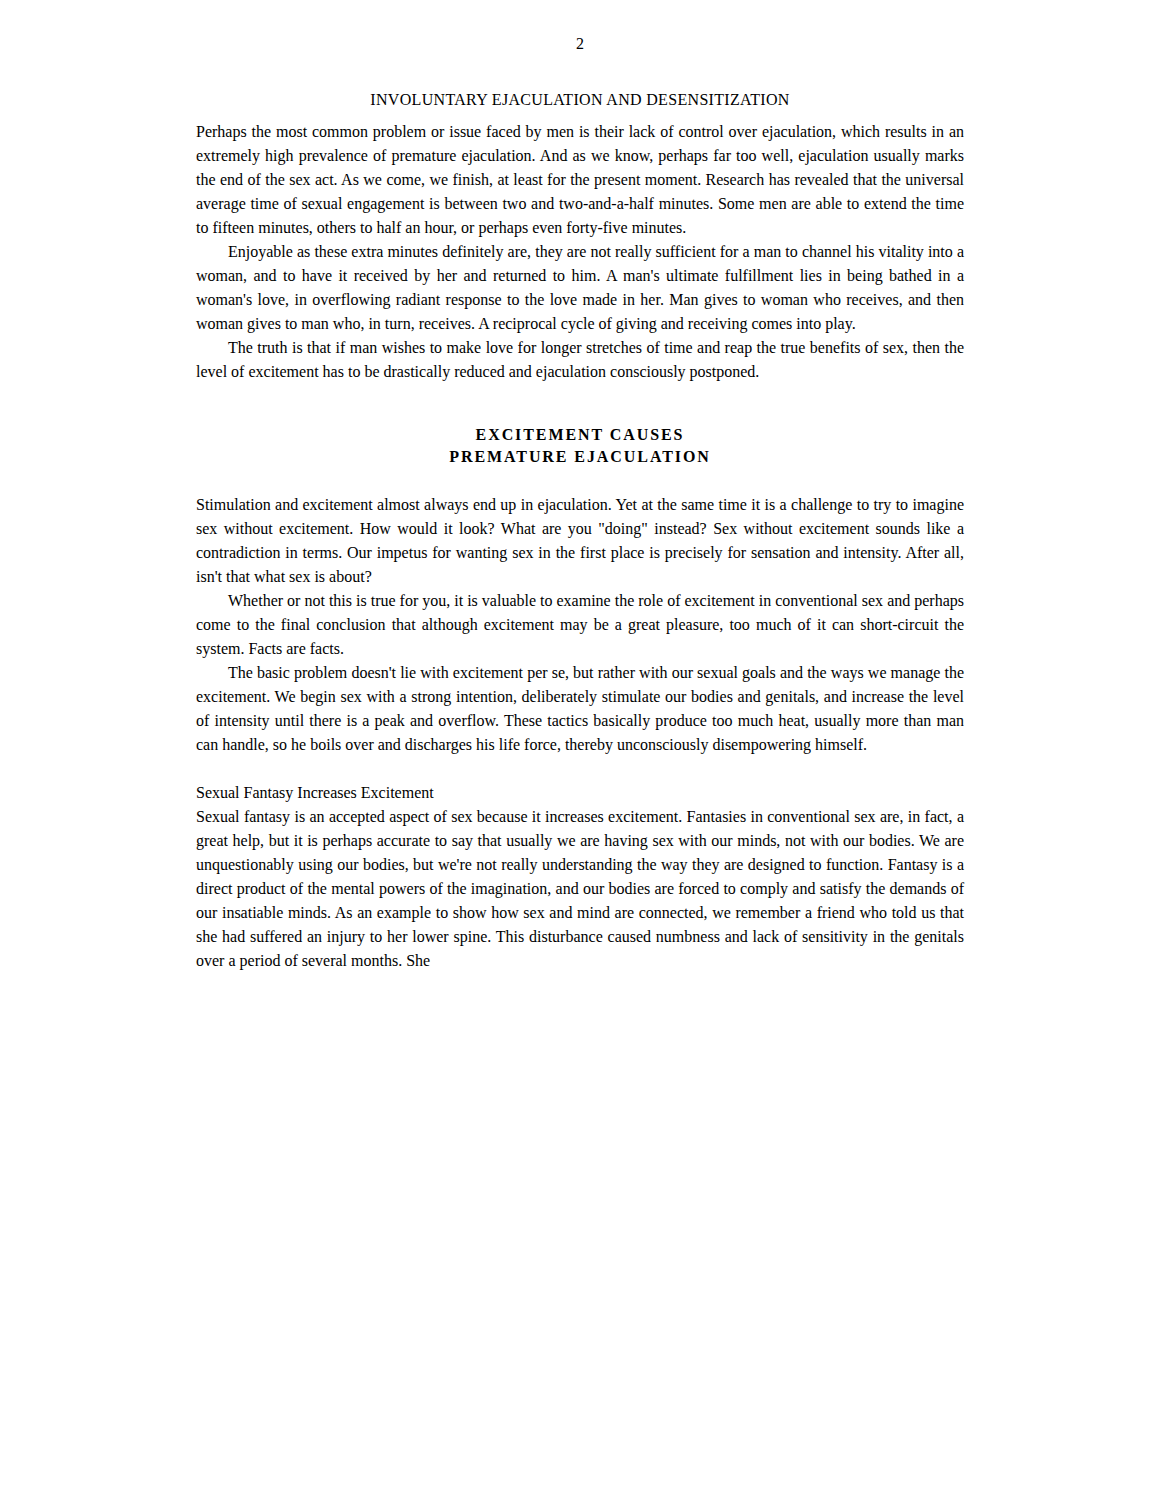2
Involuntary Ejaculation and Desensitization
Perhaps the most common problem or issue faced by men is their lack of control over ejaculation, which results in an extremely high prevalence of premature ejaculation. And as we know, perhaps far too well, ejaculation usually marks the end of the sex act. As we come, we finish, at least for the present moment. Research has revealed that the universal average time of sexual engagement is between two and two-and-a-half minutes. Some men are able to extend the time to fifteen minutes, others to half an hour, or perhaps even forty-five minutes.
Enjoyable as these extra minutes definitely are, they are not really sufficient for a man to channel his vitality into a woman, and to have it received by her and returned to him. A man's ultimate fulfillment lies in being bathed in a woman's love, in overflowing radiant response to the love made in her. Man gives to woman who receives, and then woman gives to man who, in turn, receives. A reciprocal cycle of giving and receiving comes into play.
The truth is that if man wishes to make love for longer stretches of time and reap the true benefits of sex, then the level of excitement has to be drastically reduced and ejaculation consciously postponed.
Excitement Causes
Premature Ejaculation
Stimulation and excitement almost always end up in ejaculation. Yet at the same time it is a challenge to try to imagine sex without excitement. How would it look? What are you "doing" instead? Sex without excitement sounds like a contradiction in terms. Our impetus for wanting sex in the first place is precisely for sensation and intensity. After all, isn't that what sex is about?
Whether or not this is true for you, it is valuable to examine the role of excitement in conventional sex and perhaps come to the final conclusion that although excitement may be a great pleasure, too much of it can short-circuit the system. Facts are facts.
The basic problem doesn't lie with excitement per se, but rather with our sexual goals and the ways we manage the excitement. We begin sex with a strong intention, deliberately stimulate our bodies and genitals, and increase the level of intensity until there is a peak and overflow. These tactics basically produce too much heat, usually more than man can handle, so he boils over and discharges his life force, thereby unconsciously disempowering himself.
Sexual Fantasy Increases Excitement
Sexual fantasy is an accepted aspect of sex because it increases excitement. Fantasies in conventional sex are, in fact, a great help, but it is perhaps accurate to say that usually we are having sex with our minds, not with our bodies. We are unquestionably using our bodies, but we're not really understanding the way they are designed to function. Fantasy is a direct product of the mental powers of the imagination, and our bodies are forced to comply and satisfy the demands of our insatiable minds. As an example to show how sex and mind are connected, we remember a friend who told us that she had suffered an injury to her lower spine. This disturbance caused numbness and lack of sensitivity in the genitals over a period of several months. She